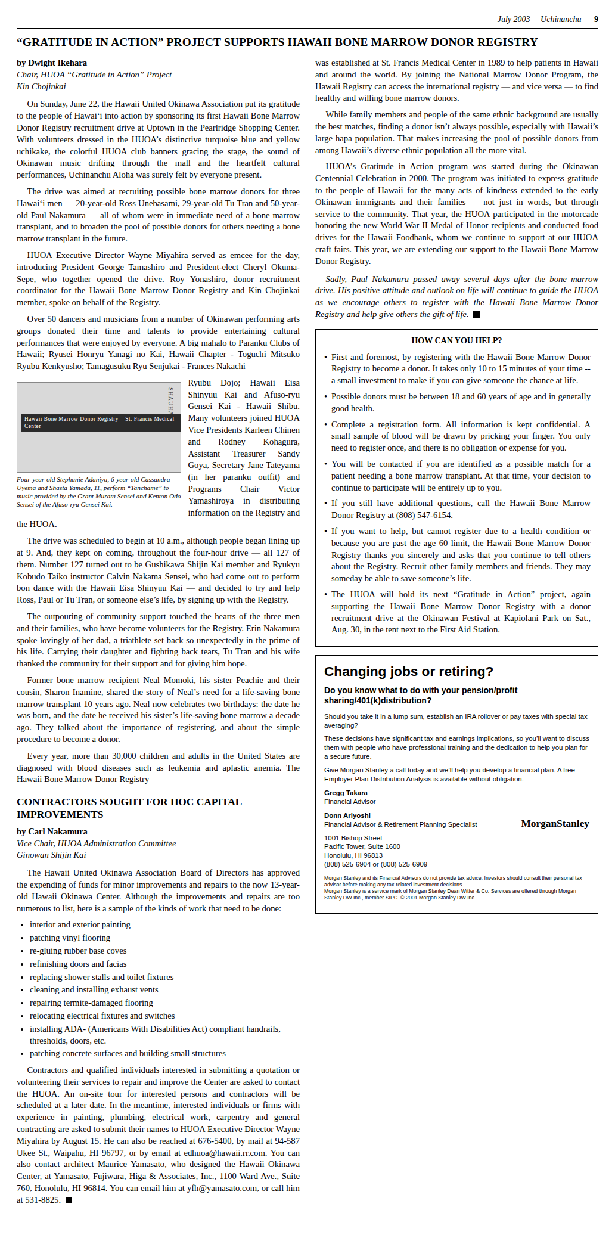July 2003 Uchinanchu 9
“Gratitude in Action” Project Supports Hawaii Bone Marrow Donor Registry
by Dwight Ikehara
Chair, HUOA “Gratitude in Action” Project
Kin Chojinkai
On Sunday, June 22, the Hawaii United Okinawa Association put its gratitude to the people of Hawai‘i into action by sponsoring its first Hawaii Bone Marrow Donor Registry recruitment drive at Uptown in the Pearlridge Shopping Center. With volunteers dressed in the HUOA’s distinctive turquoise blue and yellow uchikake, the colorful HUOA club banners gracing the stage, the sound of Okinawan music drifting through the mall and the heartfelt cultural performances, Uchinanchu Aloha was surely felt by everyone present.
The drive was aimed at recruiting possible bone marrow donors for three Hawai‘i men — 20-year-old Ross Unebasami, 29-year-old Tu Tran and 50-year-old Paul Nakamura — all of whom were in immediate need of a bone marrow transplant, and to broaden the pool of possible donors for others needing a bone marrow transplant in the future.
HUOA Executive Director Wayne Miyahira served as emcee for the day, introducing President George Tamashiro and President-elect Cheryl Okuma-Sepe, who together opened the drive. Roy Yonashiro, donor recruitment coordinator for the Hawaii Bone Marrow Donor Registry and Kin Chojinkai member, spoke on behalf of the Registry.
Over 50 dancers and musicians from a number of Okinawan performing arts groups donated their time and talents to provide entertaining cultural performances that were enjoyed by everyone. A big mahalo to Paranku Clubs of Hawaii; Ryusei Honryu Yanagi no Kai, Hawaii Chapter - Toguchi Mitsuko Ryubu Kenkyusho; Tamagusuku Ryu Senjukai - Frances Nakachi
SHAUHAI
Hawaii Bone Marrow Donor Registry St. Francis Medical Center
Four-year-old Stephanie Adaniya, 6-year-old Cassandra Uyema and Shasta Yamada, 11, perform “Tanchame” to music provided by the Grant Murata Sensei and Kenton Odo Sensei of the Afuso-ryu Gensei Kai.
Ryubu Dojo; Hawaii Eisa Shinyuu Kai and Afuso-ryu Gensei Kai - Hawaii Shibu. Many volunteers joined HUOA Vice Presidents Karleen Chinen and Rodney Kohagura, Assistant Treasurer Sandy Goya, Secretary Jane Tateyama (in her paranku outfit) and Programs Chair Victor Yamashiroya in distributing information on the Registry and the HUOA.
The drive was scheduled to begin at 10 a.m., although people began lining up at 9. And, they kept on coming, throughout the four-hour drive — all 127 of them. Number 127 turned out to be Gushikawa Shijin Kai member and Ryukyu Kobudo Taiko instructor Calvin Nakama Sensei, who had come out to perform bon dance with the Hawaii Eisa Shinyuu Kai — and decided to try and help Ross, Paul or Tu Tran, or someone else’s life, by signing up with the Registry.
The outpouring of community support touched the hearts of the three men and their families, who have become volunteers for the Registry. Erin Nakamura spoke lovingly of her dad, a triathlete set back so unexpectedly in the prime of his life. Carrying their daughter and fighting back tears, Tu Tran and his wife thanked the community for their support and for giving him hope.
Former bone marrow recipient Neal Momoki, his sister Peachie and their cousin, Sharon Inamine, shared the story of Neal’s need for a life-saving bone marrow transplant 10 years ago. Neal now celebrates two birthdays: the date he was born, and the date he received his sister’s life-saving bone marrow a decade ago. They talked about the importance of registering, and about the simple procedure to become a donor.
Every year, more than 30,000 children and adults in the United States are diagnosed with blood diseases such as leukemia and aplastic anemia. The Hawaii Bone Marrow Donor Registry
Contractors Sought for HOC Capital Improvements
by Carl Nakamura
Vice Chair, HUOA Administration Committee
Ginowan Shijin Kai
The Hawaii United Okinawa Association Board of Directors has approved the expending of funds for minor improvements and repairs to the now 13-year-old Hawaii Okinawa Center. Although the improvements and repairs are too numerous to list, here is a sample of the kinds of work that need to be done:
interior and exterior painting
patching vinyl flooring
re-gluing rubber base coves
refinishing doors and facias
replacing shower stalls and toilet fixtures
cleaning and installing exhaust vents
repairing termite-damaged flooring
relocating electrical fixtures and switches
installing ADA- (Americans With Disabilities Act) compliant handrails, thresholds, doors, etc.
patching concrete surfaces and building small structures
Contractors and qualified individuals interested in submitting a quotation or volunteering their services to repair and improve the Center are asked to contact the HUOA. An on-site tour for interested persons and contractors will be scheduled at a later date. In the meantime, interested individuals or firms with experience in painting, plumbing, electrical work, carpentry and general contracting are asked to submit their names to HUOA Executive Director Wayne Miyahira by August 15. He can also be reached at 676-5400, by mail at 94-587 Ukee St., Waipahu, HI 96797, or by email at edhuoa@hawaii.rr.com. You can also contact architect Maurice Yamasato, who designed the Hawaii Okinawa Center, at Yamasato, Fujiwara, Higa & Associates, Inc., 1100 Ward Ave., Suite 760, Honolulu, HI 96814. You can email him at yfh@yamasato.com, or call him at 531-8825.
was established at St. Francis Medical Center in 1989 to help patients in Hawaii and around the world. By joining the National Marrow Donor Program, the Hawaii Registry can access the international registry — and vice versa — to find healthy and willing bone marrow donors.
While family members and people of the same ethnic background are usually the best matches, finding a donor isn’t always possible, especially with Hawaii’s large hapa population. That makes increasing the pool of possible donors from among Hawaii’s diverse ethnic population all the more vital.
HUOA’s Gratitude in Action program was started during the Okinawan Centennial Celebration in 2000. The program was initiated to express gratitude to the people of Hawaii for the many acts of kindness extended to the early Okinawan immigrants and their families — not just in words, but through service to the community. That year, the HUOA participated in the motorcade honoring the new World War II Medal of Honor recipients and conducted food drives for the Hawaii Foodbank, whom we continue to support at our HUOA craft fairs. This year, we are extending our support to the Hawaii Bone Marrow Donor Registry.
Sadly, Paul Nakamura passed away several days after the bone marrow drive. His positive attitude and outlook on life will continue to guide the HUOA as we encourage others to register with the Hawaii Bone Marrow Donor Registry and help give others the gift of life.
How Can You Help?
First and foremost, by registering with the Hawaii Bone Marrow Donor Registry to become a donor. It takes only 10 to 15 minutes of your time -- a small investment to make if you can give someone the chance at life.
Possible donors must be between 18 and 60 years of age and in generally good health.
Complete a registration form. All information is kept confidential. A small sample of blood will be drawn by pricking your finger. You only need to register once, and there is no obligation or expense for you.
You will be contacted if you are identified as a possible match for a patient needing a bone marrow transplant. At that time, your decision to continue to participate will be entirely up to you.
If you still have additional questions, call the Hawaii Bone Marrow Donor Registry at (808) 547-6154.
If you want to help, but cannot register due to a health condition or because you are past the age 60 limit, the Hawaii Bone Marrow Donor Registry thanks you sincerely and asks that you continue to tell others about the Registry. Recruit other family members and friends. They may someday be able to save someone’s life.
The HUOA will hold its next “Gratitude in Action” project, again supporting the Hawaii Bone Marrow Donor Registry with a donor recruitment drive at the Okinawan Festival at Kapiolani Park on Sat., Aug. 30, in the tent next to the First Aid Station.
Changing jobs or retiring?
Do you know what to do with your pension/profit sharing/401(k)distribution?
Should you take it in a lump sum, establish an IRA rollover or pay taxes with special tax averaging?
These decisions have significant tax and earnings implications, so you’ll want to discuss them with people who have professional training and the dedication to help you plan for a secure future.
Give Morgan Stanley a call today and we’ll help you develop a financial plan. A free Employer Plan Distribution Analysis is available without obligation.
Gregg Takara
Financial Advisor
Donn Ariyoshi
Financial Advisor & Retirement Planning Specialist
MorganStanley
1001 Bishop Street
Pacific Tower, Suite 1600
Honolulu, HI 96813
(808) 525-6904 or (808) 525-6909
Morgan Stanley and its Financial Advisors do not provide tax advice. Investors should consult their personal tax advisor before making any tax-related investment decisions.
Morgan Stanley is a service mark of Morgan Stanley Dean Witter & Co. Services are offered through Morgan Stanley DW Inc., member SIPC. © 2001 Morgan Stanley DW Inc.